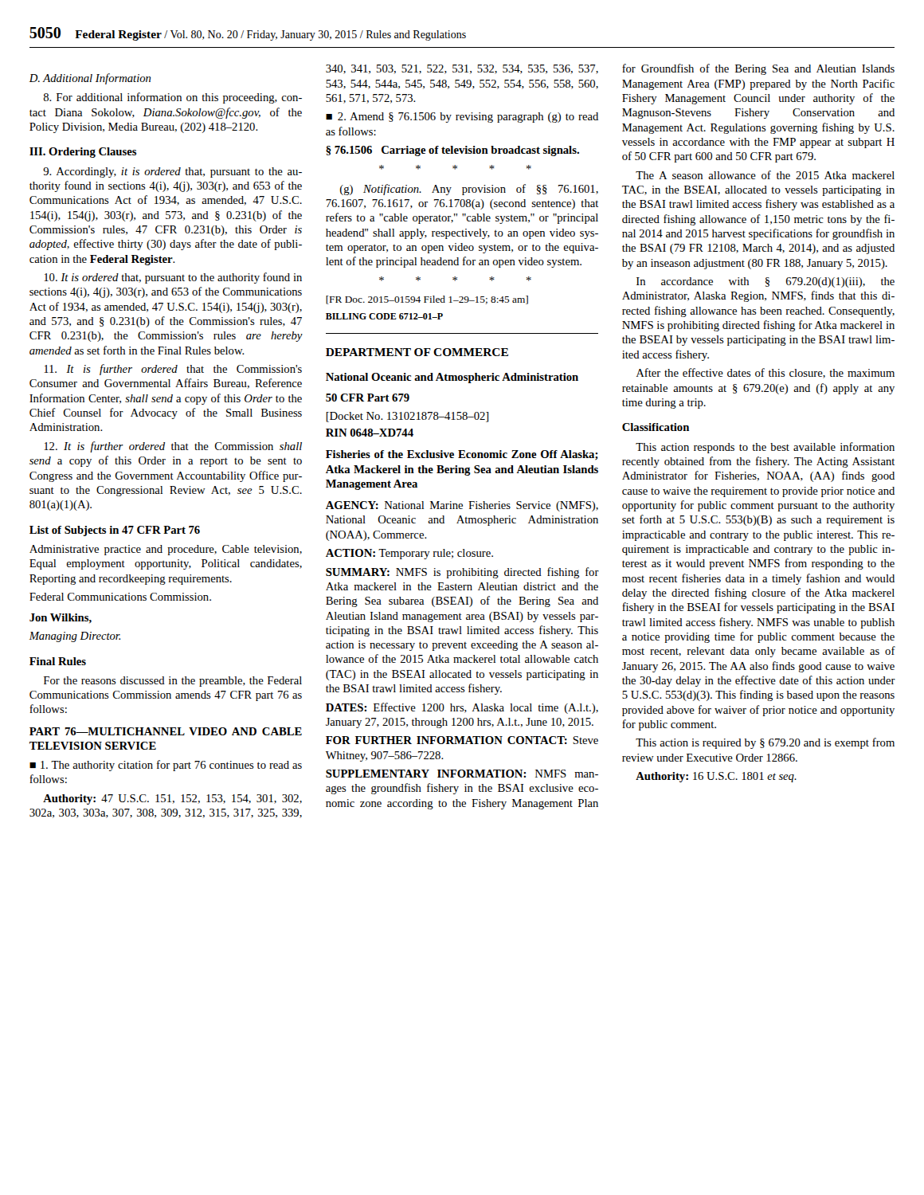5050 Federal Register / Vol. 80, No. 20 / Friday, January 30, 2015 / Rules and Regulations
D. Additional Information
8. For additional information on this proceeding, contact Diana Sokolow, Diana.Sokolow@fcc.gov, of the Policy Division, Media Bureau, (202) 418–2120.
III. Ordering Clauses
9. Accordingly, it is ordered that, pursuant to the authority found in sections 4(i), 4(j), 303(r), and 653 of the Communications Act of 1934, as amended, 47 U.S.C. 154(i), 154(j), 303(r), and 573, and § 0.231(b) of the Commission's rules, 47 CFR 0.231(b), this Order is adopted, effective thirty (30) days after the date of publication in the Federal Register.
10. It is ordered that, pursuant to the authority found in sections 4(i), 4(j), 303(r), and 653 of the Communications Act of 1934, as amended, 47 U.S.C. 154(i), 154(j), 303(r), and 573, and § 0.231(b) of the Commission's rules, 47 CFR 0.231(b), the Commission's rules are hereby amended as set forth in the Final Rules below.
11. It is further ordered that the Commission's Consumer and Governmental Affairs Bureau, Reference Information Center, shall send a copy of this Order to the Chief Counsel for Advocacy of the Small Business Administration.
12. It is further ordered that the Commission shall send a copy of this Order in a report to be sent to Congress and the Government Accountability Office pursuant to the Congressional Review Act, see 5 U.S.C. 801(a)(1)(A).
List of Subjects in 47 CFR Part 76
Administrative practice and procedure, Cable television, Equal employment opportunity, Political candidates, Reporting and recordkeeping requirements.
Federal Communications Commission.
Jon Wilkins,
Managing Director.
Final Rules
For the reasons discussed in the preamble, the Federal Communications Commission amends 47 CFR part 76 as follows:
PART 76—MULTICHANNEL VIDEO AND CABLE TELEVISION SERVICE
■ 1. The authority citation for part 76 continues to read as follows:
Authority: 47 U.S.C. 151, 152, 153, 154, 301, 302, 302a, 303, 303a, 307, 308, 309, 312, 315, 317, 325, 339, 340, 341, 503, 521, 522, 531, 532, 534, 535, 536, 537, 543, 544, 544a, 545, 548, 549, 552, 554, 556, 558, 560, 561, 571, 572, 573.
■ 2. Amend § 76.1506 by revising paragraph (g) to read as follows:
§ 76.1506 Carriage of television broadcast signals.
* * * * *
(g) Notification. Any provision of §§ 76.1601, 76.1607, 76.1617, or 76.1708(a) (second sentence) that refers to a ''cable operator,'' ''cable system,'' or ''principal headend'' shall apply, respectively, to an open video system operator, to an open video system, or to the equivalent of the principal headend for an open video system.
* * * * *
[FR Doc. 2015–01594 Filed 1–29–15; 8:45 am]
BILLING CODE 6712–01–P
DEPARTMENT OF COMMERCE
National Oceanic and Atmospheric Administration
50 CFR Part 679
[Docket No. 131021878–4158–02]
RIN 0648–XD744
Fisheries of the Exclusive Economic Zone Off Alaska; Atka Mackerel in the Bering Sea and Aleutian Islands Management Area
AGENCY: National Marine Fisheries Service (NMFS), National Oceanic and Atmospheric Administration (NOAA), Commerce.
ACTION: Temporary rule; closure.
SUMMARY: NMFS is prohibiting directed fishing for Atka mackerel in the Eastern Aleutian district and the Bering Sea subarea (BSEAI) of the Bering Sea and Aleutian Island management area (BSAI) by vessels participating in the BSAI trawl limited access fishery. This action is necessary to prevent exceeding the A season allowance of the 2015 Atka mackerel total allowable catch (TAC) in the BSEAI allocated to vessels participating in the BSAI trawl limited access fishery.
DATES: Effective 1200 hrs, Alaska local time (A.l.t.), January 27, 2015, through 1200 hrs, A.l.t., June 10, 2015.
FOR FURTHER INFORMATION CONTACT: Steve Whitney, 907–586–7228.
SUPPLEMENTARY INFORMATION: NMFS manages the groundfish fishery in the BSAI exclusive economic zone according to the Fishery Management Plan for Groundfish of the Bering Sea and Aleutian Islands Management Area (FMP) prepared by the North Pacific Fishery Management Council under authority of the Magnuson-Stevens Fishery Conservation and Management Act. Regulations governing fishing by U.S. vessels in accordance with the FMP appear at subpart H of 50 CFR part 600 and 50 CFR part 679.
The A season allowance of the 2015 Atka mackerel TAC, in the BSEAI, allocated to vessels participating in the BSAI trawl limited access fishery was established as a directed fishing allowance of 1,150 metric tons by the final 2014 and 2015 harvest specifications for groundfish in the BSAI (79 FR 12108, March 4, 2014), and as adjusted by an inseason adjustment (80 FR 188, January 5, 2015).
In accordance with § 679.20(d)(1)(iii), the Administrator, Alaska Region, NMFS, finds that this directed fishing allowance has been reached. Consequently, NMFS is prohibiting directed fishing for Atka mackerel in the BSEAI by vessels participating in the BSAI trawl limited access fishery.
After the effective dates of this closure, the maximum retainable amounts at § 679.20(e) and (f) apply at any time during a trip.
Classification
This action responds to the best available information recently obtained from the fishery. The Acting Assistant Administrator for Fisheries, NOAA, (AA) finds good cause to waive the requirement to provide prior notice and opportunity for public comment pursuant to the authority set forth at 5 U.S.C. 553(b)(B) as such a requirement is impracticable and contrary to the public interest. This requirement is impracticable and contrary to the public interest as it would prevent NMFS from responding to the most recent fisheries data in a timely fashion and would delay the directed fishing closure of the Atka mackerel fishery in the BSEAI for vessels participating in the BSAI trawl limited access fishery. NMFS was unable to publish a notice providing time for public comment because the most recent, relevant data only became available as of January 26, 2015. The AA also finds good cause to waive the 30-day delay in the effective date of this action under 5 U.S.C. 553(d)(3). This finding is based upon the reasons provided above for waiver of prior notice and opportunity for public comment.
This action is required by § 679.20 and is exempt from review under Executive Order 12866.
Authority: 16 U.S.C. 1801 et seq.